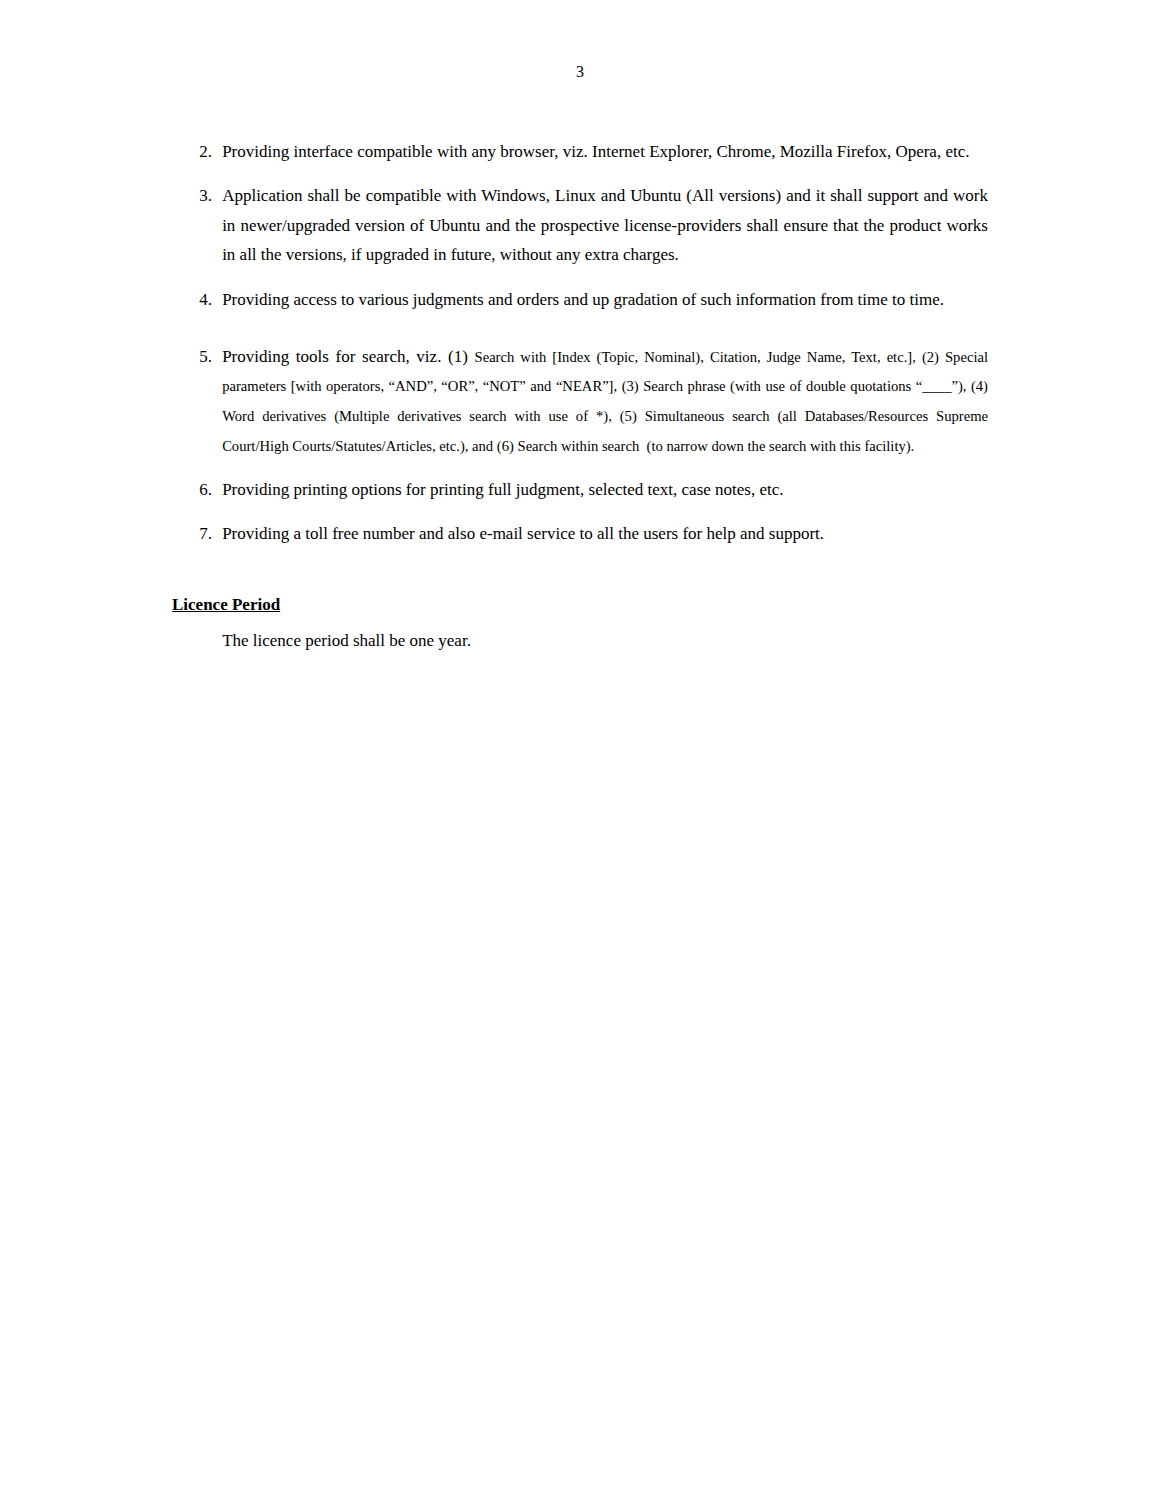3
Providing interface compatible with any browser, viz. Internet Explorer, Chrome, Mozilla Firefox, Opera, etc.
Application shall be compatible with Windows, Linux and Ubuntu (All versions) and it shall support and work in newer/upgraded version of Ubuntu and the prospective license-providers shall ensure that the product works in all the versions, if upgraded in future, without any extra charges.
Providing access to various judgments and orders and up gradation of such information from time to time.
Providing tools for search, viz. (1) Search with [Index (Topic, Nominal), Citation, Judge Name, Text, etc.], (2) Special parameters [with operators, “AND”, “OR”, “NOT” and “NEAR”], (3) Search phrase (with use of double quotations “____”), (4) Word derivatives (Multiple derivatives search with use of *), (5) Simultaneous search (all Databases/Resources Supreme Court/High Courts/Statutes/Articles, etc.), and (6) Search within search (to narrow down the search with this facility).
Providing printing options for printing full judgment, selected text, case notes, etc.
Providing a toll free number and also e-mail service to all the users for help and support.
Licence Period
The licence period shall be one year.